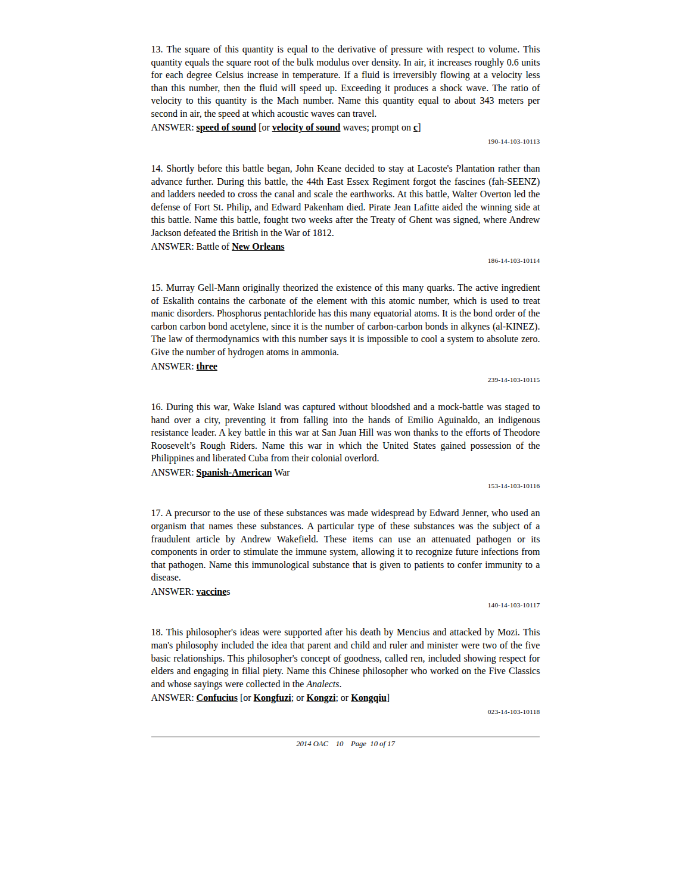13. The square of this quantity is equal to the derivative of pressure with respect to volume. This quantity equals the square root of the bulk modulus over density. In air, it increases roughly 0.6 units for each degree Celsius increase in temperature. If a fluid is irreversibly flowing at a velocity less than this number, then the fluid will speed up. Exceeding it produces a shock wave. The ratio of velocity to this quantity is the Mach number. Name this quantity equal to about 343 meters per second in air, the speed at which acoustic waves can travel.
ANSWER: speed of sound [or velocity of sound waves; prompt on c]
190-14-103-10113
14. Shortly before this battle began, John Keane decided to stay at Lacoste's Plantation rather than advance further. During this battle, the 44th East Essex Regiment forgot the fascines (fah-SEENZ) and ladders needed to cross the canal and scale the earthworks. At this battle, Walter Overton led the defense of Fort St. Philip, and Edward Pakenham died. Pirate Jean Lafitte aided the winning side at this battle. Name this battle, fought two weeks after the Treaty of Ghent was signed, where Andrew Jackson defeated the British in the War of 1812.
ANSWER: Battle of New Orleans
186-14-103-10114
15. Murray Gell-Mann originally theorized the existence of this many quarks. The active ingredient of Eskalith contains the carbonate of the element with this atomic number, which is used to treat manic disorders. Phosphorus pentachloride has this many equatorial atoms. It is the bond order of the carbon carbon bond acetylene, since it is the number of carbon-carbon bonds in alkynes (al-KINEZ). The law of thermodynamics with this number says it is impossible to cool a system to absolute zero. Give the number of hydrogen atoms in ammonia.
ANSWER: three
239-14-103-10115
16. During this war, Wake Island was captured without bloodshed and a mock-battle was staged to hand over a city, preventing it from falling into the hands of Emilio Aguinaldo, an indigenous resistance leader. A key battle in this war at San Juan Hill was won thanks to the efforts of Theodore Roosevelt’s Rough Riders. Name this war in which the United States gained possession of the Philippines and liberated Cuba from their colonial overlord.
ANSWER: Spanish-American War
153-14-103-10116
17. A precursor to the use of these substances was made widespread by Edward Jenner, who used an organism that names these substances. A particular type of these substances was the subject of a fraudulent article by Andrew Wakefield. These items can use an attenuated pathogen or its components in order to stimulate the immune system, allowing it to recognize future infections from that pathogen. Name this immunological substance that is given to patients to confer immunity to a disease.
ANSWER: vaccines
140-14-103-10117
18. This philosopher's ideas were supported after his death by Mencius and attacked by Mozi. This man's philosophy included the idea that parent and child and ruler and minister were two of the five basic relationships. This philosopher's concept of goodness, called ren, included showing respect for elders and engaging in filial piety. Name this Chinese philosopher who worked on the Five Classics and whose sayings were collected in the Analects.
ANSWER: Confucius [or Kongfuzi; or Kongzi; or Kongqiu]
023-14-103-10118
2014 OAC 10 Page 10 of 17